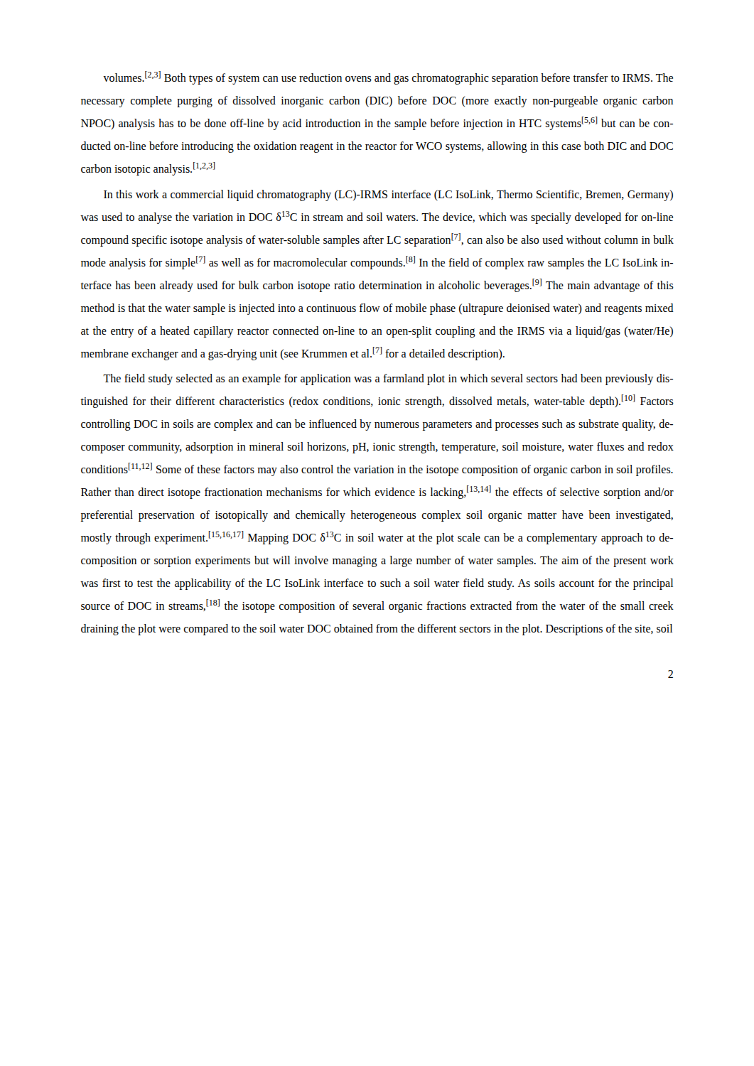volumes.[2,3] Both types of system can use reduction ovens and gas chromatographic separation before transfer to IRMS. The necessary complete purging of dissolved inorganic carbon (DIC) before DOC (more exactly non-purgeable organic carbon NPOC) analysis has to be done off-line by acid introduction in the sample before injection in HTC systems[5,6] but can be conducted on-line before introducing the oxidation reagent in the reactor for WCO systems, allowing in this case both DIC and DOC carbon isotopic analysis.[1,2,3]
In this work a commercial liquid chromatography (LC)-IRMS interface (LC IsoLink, Thermo Scientific, Bremen, Germany) was used to analyse the variation in DOC δ13C in stream and soil waters. The device, which was specially developed for on-line compound specific isotope analysis of water-soluble samples after LC separation[7], can also be also used without column in bulk mode analysis for simple[7] as well as for macromolecular compounds.[8] In the field of complex raw samples the LC IsoLink interface has been already used for bulk carbon isotope ratio determination in alcoholic beverages.[9] The main advantage of this method is that the water sample is injected into a continuous flow of mobile phase (ultrapure deionised water) and reagents mixed at the entry of a heated capillary reactor connected on-line to an open-split coupling and the IRMS via a liquid/gas (water/He) membrane exchanger and a gas-drying unit (see Krummen et al.[7] for a detailed description).
The field study selected as an example for application was a farmland plot in which several sectors had been previously distinguished for their different characteristics (redox conditions, ionic strength, dissolved metals, water-table depth).[10] Factors controlling DOC in soils are complex and can be influenced by numerous parameters and processes such as substrate quality, decomposer community, adsorption in mineral soil horizons, pH, ionic strength, temperature, soil moisture, water fluxes and redox conditions[11,12] Some of these factors may also control the variation in the isotope composition of organic carbon in soil profiles. Rather than direct isotope fractionation mechanisms for which evidence is lacking,[13,14] the effects of selective sorption and/or preferential preservation of isotopically and chemically heterogeneous complex soil organic matter have been investigated, mostly through experiment.[15,16,17] Mapping DOC δ13C in soil water at the plot scale can be a complementary approach to decomposition or sorption experiments but will involve managing a large number of water samples. The aim of the present work was first to test the applicability of the LC IsoLink interface to such a soil water field study. As soils account for the principal source of DOC in streams,[18] the isotope composition of several organic fractions extracted from the water of the small creek draining the plot were compared to the soil water DOC obtained from the different sectors in the plot. Descriptions of the site, soil
2